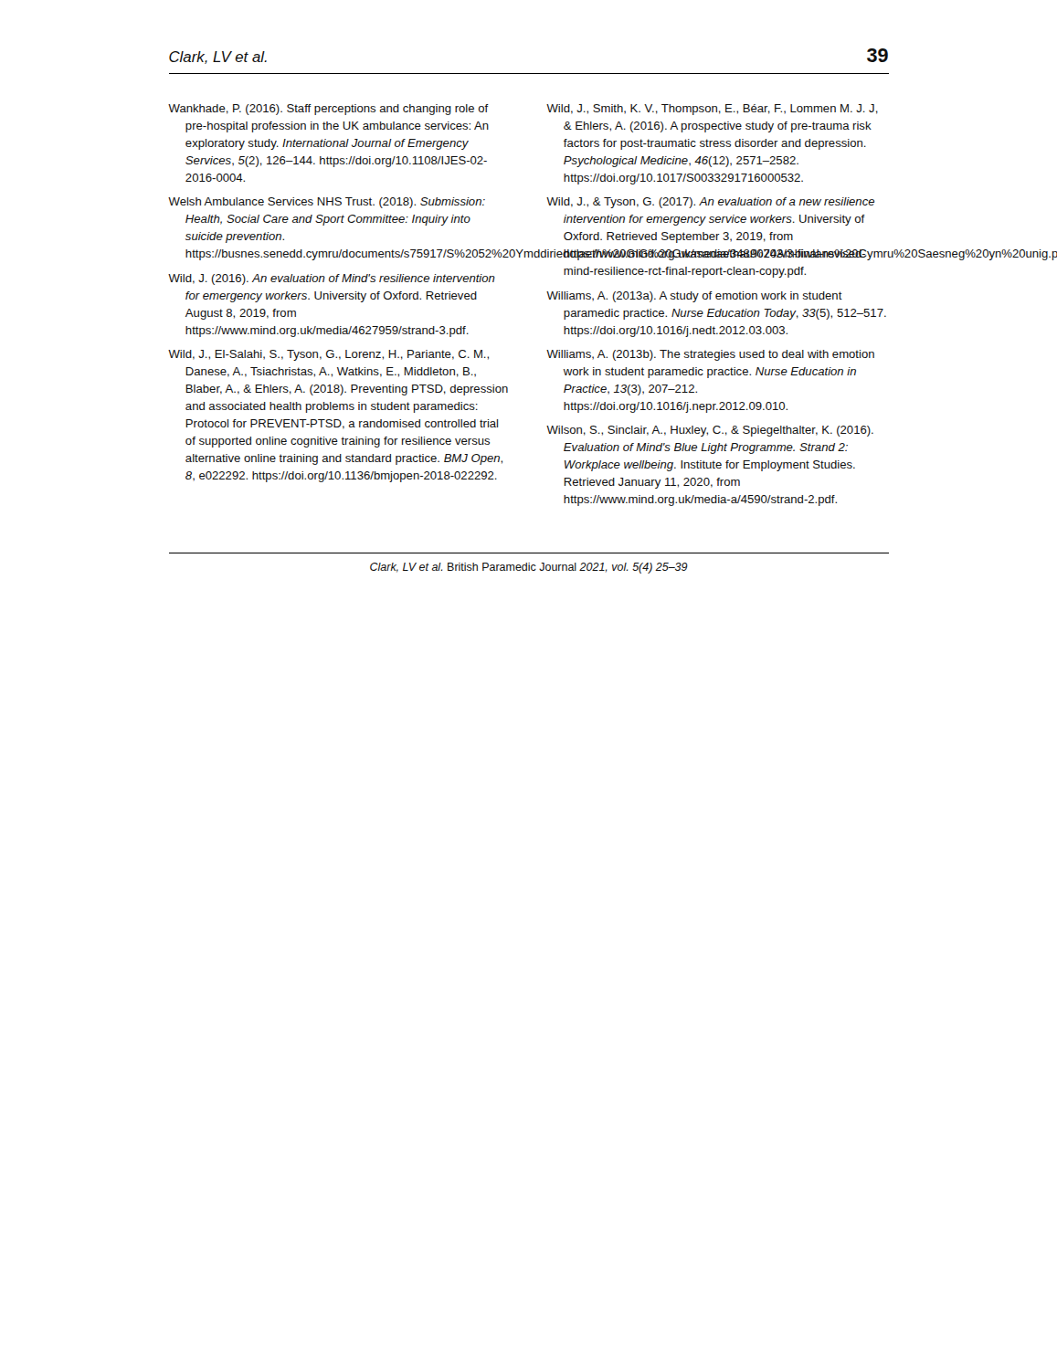Clark, LV et al. 39
Wankhade, P. (2016). Staff perceptions and changing role of pre-hospital profession in the UK ambulance services: An exploratory study. International Journal of Emergency Services, 5(2), 126–144. https://doi.org/10.1108/IJES-02-2016-0004.
Welsh Ambulance Services NHS Trust. (2018). Submission: Health, Social Care and Sport Committee: Inquiry into suicide prevention. https://busnes.senedd.cymru/documents/s75917/S%2052%20Ymddiriedolaeth%20GIG%20Gwasanaethau%20Ambiwlans%20Cymru%20Saesneg%20yn%20unig.pdf.
Wild, J. (2016). An evaluation of Mind's resilience intervention for emergency workers. University of Oxford. Retrieved August 8, 2019, from https://www.mind.org.uk/media/4627959/strand-3.pdf.
Wild, J., El-Salahi, S., Tyson, G., Lorenz, H., Pariante, C. M., Danese, A., Tsiachristas, A., Watkins, E., Middleton, B., Blaber, A., & Ehlers, A. (2018). Preventing PTSD, depression and associated health problems in student paramedics: Protocol for PREVENT-PTSD, a randomised controlled trial of supported online cognitive training for resilience versus alternative online training and standard practice. BMJ Open, 8, e022292. https://doi.org/10.1136/bmjopen-2018-022292.
Wild, J., Smith, K. V., Thompson, E., Béar, F., Lommen M. J. J, & Ehlers, A. (2016). A prospective study of pre-trauma risk factors for post-traumatic stress disorder and depression. Psychological Medicine, 46(12), 2571–2582. https://doi.org/10.1017/S0033291716000532.
Wild, J., & Tyson, G. (2017). An evaluation of a new resilience intervention for emergency service workers. University of Oxford. Retrieved September 3, 2019, from https://www.mind.org.uk/media/34890743/3-final-revised-mind-resilience-rct-final-report-clean-copy.pdf.
Williams, A. (2013a). A study of emotion work in student paramedic practice. Nurse Education Today, 33(5), 512–517. https://doi.org/10.1016/j.nedt.2012.03.003.
Williams, A. (2013b). The strategies used to deal with emotion work in student paramedic practice. Nurse Education in Practice, 13(3), 207–212. https://doi.org/10.1016/j.nepr.2012.09.010.
Wilson, S., Sinclair, A., Huxley, C., & Spiegelthalter, K. (2016). Evaluation of Mind's Blue Light Programme. Strand 2: Workplace wellbeing. Institute for Employment Studies. Retrieved January 11, 2020, from https://www.mind.org.uk/media-a/4590/strand-2.pdf.
Clark, LV et al. British Paramedic Journal 2021, vol. 5(4) 25–39